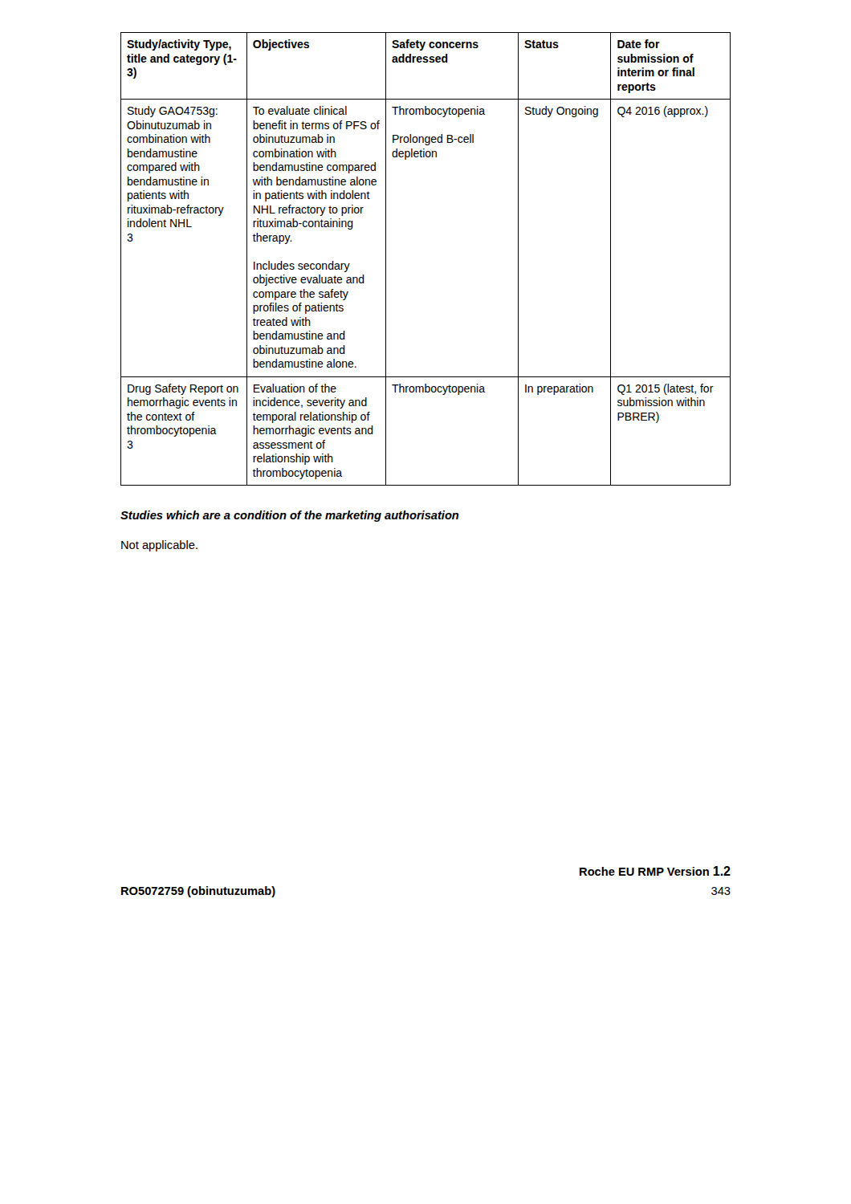| Study/activity Type, title and category (1-3) | Objectives | Safety concerns addressed | Status | Date for submission of interim or final reports |
| --- | --- | --- | --- | --- |
| Study GAO4753g: Obinutuzumab in combination with bendamustine compared with bendamustine in patients with rituximab-refractory indolent NHL 3 | To evaluate clinical benefit in terms of PFS of obinutuzumab in combination with bendamustine compared with bendamustine alone in patients with indolent NHL refractory to prior rituximab-containing therapy. Includes secondary objective evaluate and compare the safety profiles of patients treated with bendamustine and obinutuzumab and bendamustine alone. | Thrombocytopenia Prolonged B-cell depletion | Study Ongoing | Q4 2016 (approx.) |
| Drug Safety Report on hemorrhagic events in the context of thrombocytopenia 3 | Evaluation of the incidence, severity and temporal relationship of hemorrhagic events and assessment of relationship with thrombocytopenia | Thrombocytopenia | In preparation | Q1 2015 (latest, for submission within PBRER) |
Studies which are a condition of the marketing authorisation
Not applicable.
RO5072759 (obinutuzumab)
Roche EU RMP Version 1.2 343